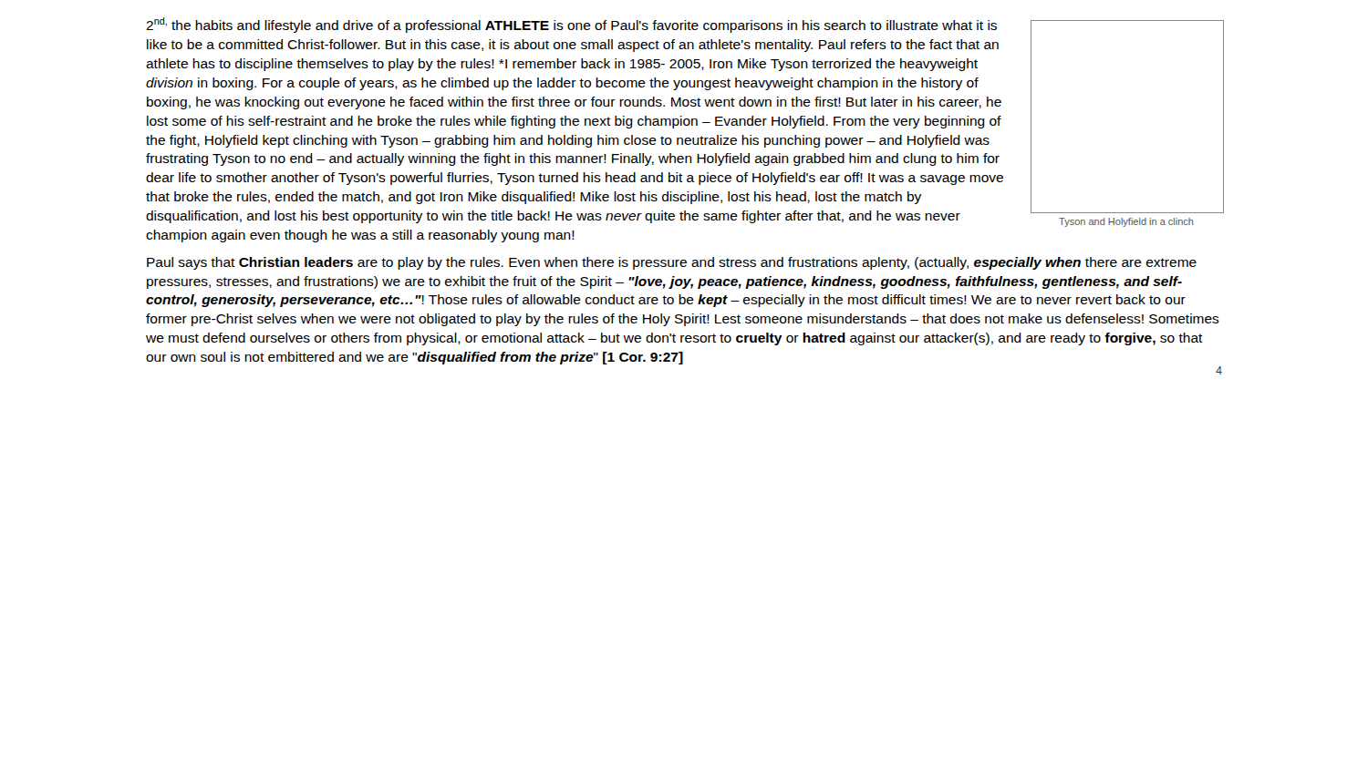Tyson and Holyfield in a clinch
2nd, the habits and lifestyle and drive of a professional ATHLETE is one of Paul's favorite comparisons in his search to illustrate what it is like to be a committed Christ-follower. But in this case, it is about one small aspect of an athlete's mentality. Paul refers to the fact that an athlete has to discipline themselves to play by the rules! *I remember back in 1985- 2005, Iron Mike Tyson terrorized the heavyweight division in boxing. For a couple of years, as he climbed up the ladder to become the youngest heavyweight champion in the history of boxing, he was knocking out everyone he faced within the first three or four rounds. Most went down in the first! But later in his career, he lost some of his self-restraint and he broke the rules while fighting the next big champion – Evander Holyfield. From the very beginning of the fight, Holyfield kept clinching with Tyson – grabbing him and holding him close to neutralize his punching power – and Holyfield was frustrating Tyson to no end – and actually winning the fight in this manner! Finally, when Holyfield again grabbed him and clung to him for dear life to smother another of Tyson's powerful flurries, Tyson turned his head and bit a piece of Holyfield's ear off! It was a savage move that broke the rules, ended the match, and got Iron Mike disqualified! Mike lost his discipline, lost his head, lost the match by disqualification, and lost his best opportunity to win the title back! He was never quite the same fighter after that, and he was never champion again even though he was a still a reasonably young man!
Paul says that Christian leaders are to play by the rules. Even when there is pressure and stress and frustrations aplenty, (actually, especially when there are extreme pressures, stresses, and frustrations) we are to exhibit the fruit of the Spirit – "love, joy, peace, patience, kindness, goodness, faithfulness, gentleness, and self-control, generosity, perseverance, etc…"! Those rules of allowable conduct are to be kept – especially in the most difficult times! We are to never revert back to our former pre-Christ selves when we were not obligated to play by the rules of the Holy Spirit! Lest someone misunderstands – that does not make us defenseless! Sometimes we must defend ourselves or others from physical, or emotional attack – but we don't resort to cruelty or hatred against our attacker(s), and are ready to forgive, so that our own soul is not embittered and we are "disqualified from the prize" [1 Cor. 9:27]
4